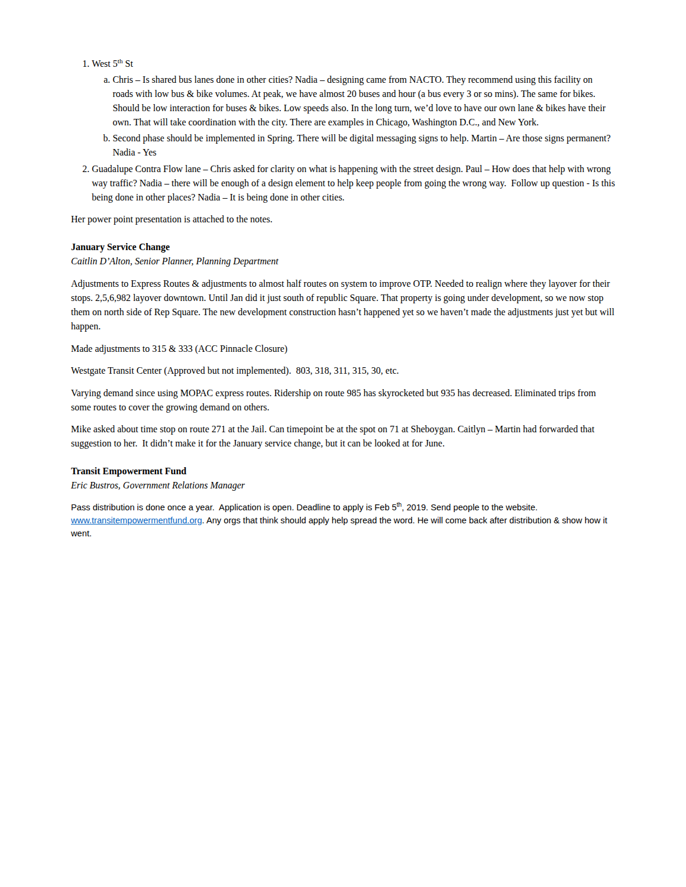West 5th St
Chris – Is shared bus lanes done in other cities? Nadia – designing came from NACTO. They recommend using this facility on roads with low bus & bike volumes. At peak, we have almost 20 buses and hour (a bus every 3 or so mins). The same for bikes. Should be low interaction for buses & bikes. Low speeds also. In the long turn, we’d love to have our own lane & bikes have their own. That will take coordination with the city. There are examples in Chicago, Washington D.C., and New York.
Second phase should be implemented in Spring. There will be digital messaging signs to help. Martin – Are those signs permanent? Nadia - Yes
Guadalupe Contra Flow lane – Chris asked for clarity on what is happening with the street design. Paul – How does that help with wrong way traffic? Nadia – there will be enough of a design element to help keep people from going the wrong way. Follow up question - Is this being done in other places? Nadia – It is being done in other cities.
Her power point presentation is attached to the notes.
January Service Change
Caitlin D’Alton, Senior Planner, Planning Department
Adjustments to Express Routes & adjustments to almost half routes on system to improve OTP. Needed to realign where they layover for their stops. 2,5,6,982 layover downtown. Until Jan did it just south of republic Square. That property is going under development, so we now stop them on north side of Rep Square. The new development construction hasn’t happened yet so we haven’t made the adjustments just yet but will happen.
Made adjustments to 315 & 333 (ACC Pinnacle Closure)
Westgate Transit Center (Approved but not implemented). 803, 318, 311, 315, 30, etc.
Varying demand since using MOPAC express routes. Ridership on route 985 has skyrocketed but 935 has decreased. Eliminated trips from some routes to cover the growing demand on others.
Mike asked about time stop on route 271 at the Jail. Can timepoint be at the spot on 71 at Sheboygan. Caitlyn – Martin had forwarded that suggestion to her. It didn’t make it for the January service change, but it can be looked at for June.
Transit Empowerment Fund
Eric Bustros, Government Relations Manager
Pass distribution is done once a year. Application is open. Deadline to apply is Feb 5th, 2019. Send people to the website. www.transitempowermentfund.org. Any orgs that think should apply help spread the word. He will come back after distribution & show how it went.